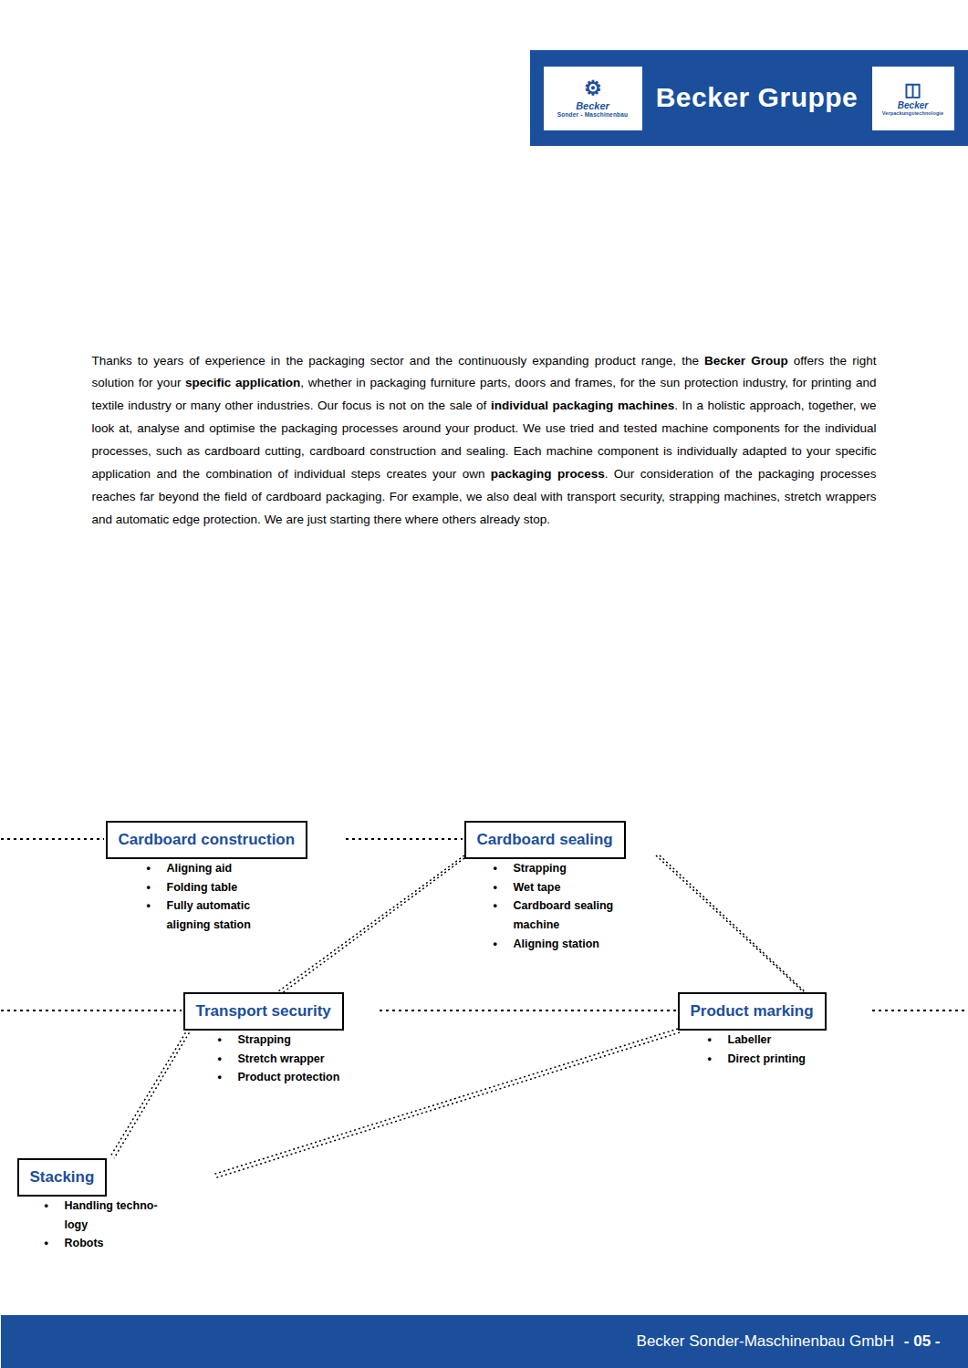⚙ Becker Sonder - Maschinenbau
Becker Gruppe
◫ Becker Verpackungstechnologie
Thanks to years of experience in the packaging sector and the continuously expanding product range, the Becker Group offers the right solution for your specific application, whether in packaging furniture parts, doors and frames, for the sun protection industry, for printing and textile industry or many other industries. Our focus is not on the sale of individual packaging machines. In a holistic approach, together, we look at, analyse and optimise the packaging processes around your product. We use tried and tested machine components for the individual processes, such as cardboard cutting, cardboard construction and sealing. Each machine component is individually adapted to your specific application and the combination of individual steps creates your own packaging process. Our consideration of the packaging processes reaches far beyond the field of cardboard packaging. For example, we also deal with transport security, strapping machines, stretch wrappers and automatic edge protection. We are just starting there where others already stop.
Cardboard construction
Cardboard sealing
Transport security
Product marking
Stacking
Aligning aid
Folding table
Fully automatic
aligning station
Strapping
Wet tape
Cardboard sealing
machine
Aligning station
Strapping
Stretch wrapper
Product protection
Labeller
Direct printing
Handling techno-
logy
Robots
Becker Sonder-Maschinenbau GmbH - 05 -